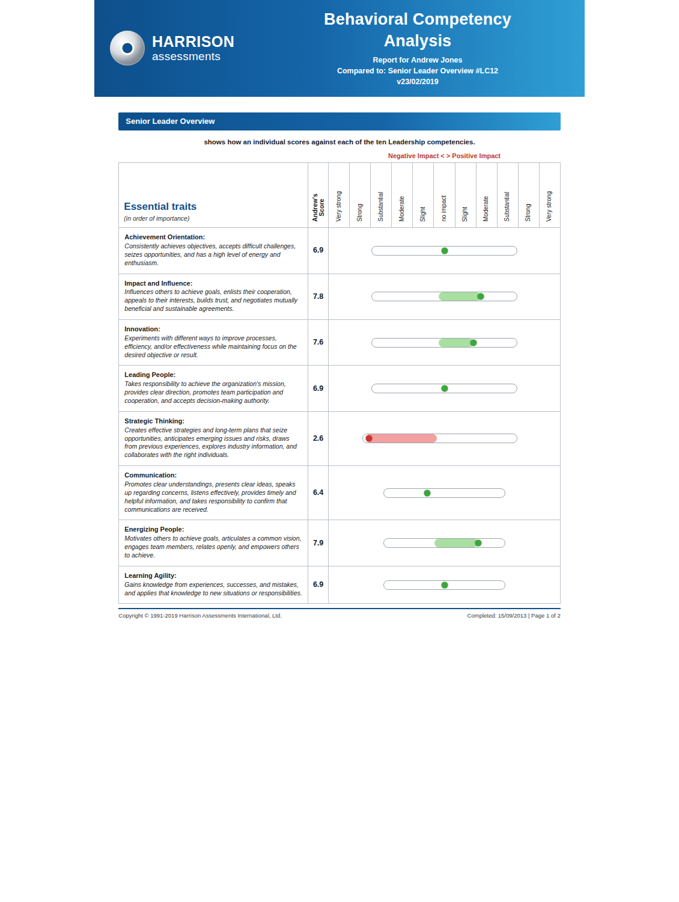HARRISON assessments
Behavioral Competency Analysis
Report for Andrew Jones
Compared to: Senior Leader Overview #LC12
v23/02/2019
Senior Leader Overview
shows how an individual scores against each of the ten Leadership competencies.
| | | Negative Impact < > Positive Impact |
| Essential traits (in order of importance) | Andrew's Score | Very strong | Strong | Substantial | Moderate | Slight | no impact | Slight | Moderate | Substantial | Strong | Very strong |
| Achievement Orientation: Consistently achieves objectives, accepts difficult challenges, seizes opportunities, and has a high level of energy and enthusiasm. | 6.9 | |
| Impact and Influence: Influences others to achieve goals, enlists their cooperation, appeals to their interests, builds trust, and negotiates mutually beneficial and sustainable agreements. | 7.8 | |
| Innovation: Experiments with different ways to improve processes, efficiency, and/or effectiveness while maintaining focus on the desired objective or result. | 7.6 | |
| Leading People: Takes responsibility to achieve the organization's mission, provides clear direction, promotes team participation and cooperation, and accepts decision-making authority. | 6.9 | |
| Strategic Thinking: Creates effective strategies and long-term plans that seize opportunities, anticipates emerging issues and risks, draws from previous experiences, explores industry information, and collaborates with the right individuals. | 2.6 | |
| Communication: Promotes clear understandings, presents clear ideas, speaks up regarding concerns, listens effectively, provides timely and helpful information, and takes responsibility to confirm that communications are received. | 6.4 | |
| Energizing People: Motivates others to achieve goals, articulates a common vision, engages team members, relates openly, and empowers others to achieve. | 7.9 | |
| Learning Agility: Gains knowledge from experiences, successes, and mistakes, and applies that knowledge to new situations or responsibilities. | 6.9 | |
Copyright © 1991-2019 Harrison Assessments International, Ltd.
Completed: 15/09/2013 | Page 1 of 2